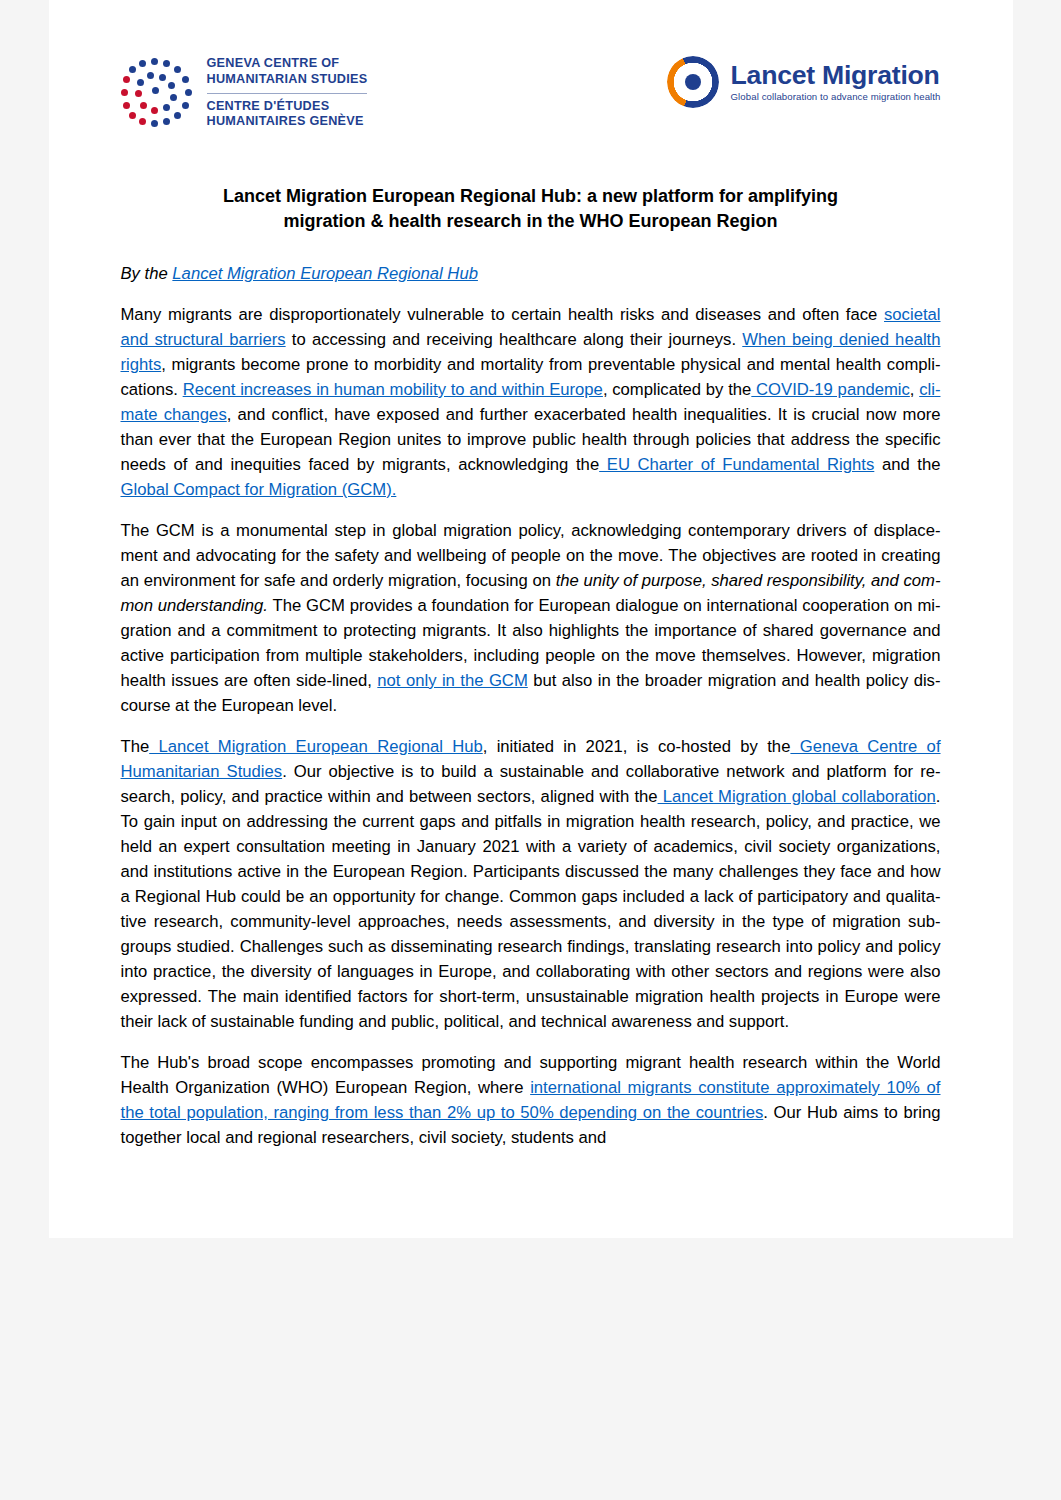Geneva Centre of
Humanitarian Studies
Centre d'études
Humanitaires Genève
Lancet Migration Global collaboration to advance migration health
Lancet Migration European Regional Hub: a new platform for amplifying
migration & health research in the WHO European Region
By the Lancet Migration European Regional Hub
Many migrants are disproportionately vulnerable to certain health risks and diseases and often face societal and structural barriers to accessing and receiving healthcare along their journeys. When being denied health rights, migrants become prone to morbidity and mortality from preventable physical and mental health complications. Recent increases in human mobility to and within Europe, complicated by the COVID-19 pandemic, climate changes, and conflict, have exposed and further exacerbated health inequalities. It is crucial now more than ever that the European Region unites to improve public health through policies that address the specific needs of and inequities faced by migrants, acknowledging the EU Charter of Fundamental Rights and the Global Compact for Migration (GCM).
The GCM is a monumental step in global migration policy, acknowledging contemporary drivers of displacement and advocating for the safety and wellbeing of people on the move. The objectives are rooted in creating an environment for safe and orderly migration, focusing on the unity of purpose, shared responsibility, and common understanding. The GCM provides a foundation for European dialogue on international cooperation on migration and a commitment to protecting migrants. It also highlights the importance of shared governance and active participation from multiple stakeholders, including people on the move themselves. However, migration health issues are often side-lined, not only in the GCM but also in the broader migration and health policy discourse at the European level.
The Lancet Migration European Regional Hub, initiated in 2021, is co-hosted by the Geneva Centre of Humanitarian Studies. Our objective is to build a sustainable and collaborative network and platform for research, policy, and practice within and between sectors, aligned with the Lancet Migration global collaboration. To gain input on addressing the current gaps and pitfalls in migration health research, policy, and practice, we held an expert consultation meeting in January 2021 with a variety of academics, civil society organizations, and institutions active in the European Region. Participants discussed the many challenges they face and how a Regional Hub could be an opportunity for change. Common gaps included a lack of participatory and qualitative research, community-level approaches, needs assessments, and diversity in the type of migration sub-groups studied. Challenges such as disseminating research findings, translating research into policy and policy into practice, the diversity of languages in Europe, and collaborating with other sectors and regions were also expressed. The main identified factors for short-term, unsustainable migration health projects in Europe were their lack of sustainable funding and public, political, and technical awareness and support.
The Hub's broad scope encompasses promoting and supporting migrant health research within the World Health Organization (WHO) European Region, where international migrants constitute approximately 10% of the total population, ranging from less than 2% up to 50% depending on the countries. Our Hub aims to bring together local and regional researchers, civil society, students and